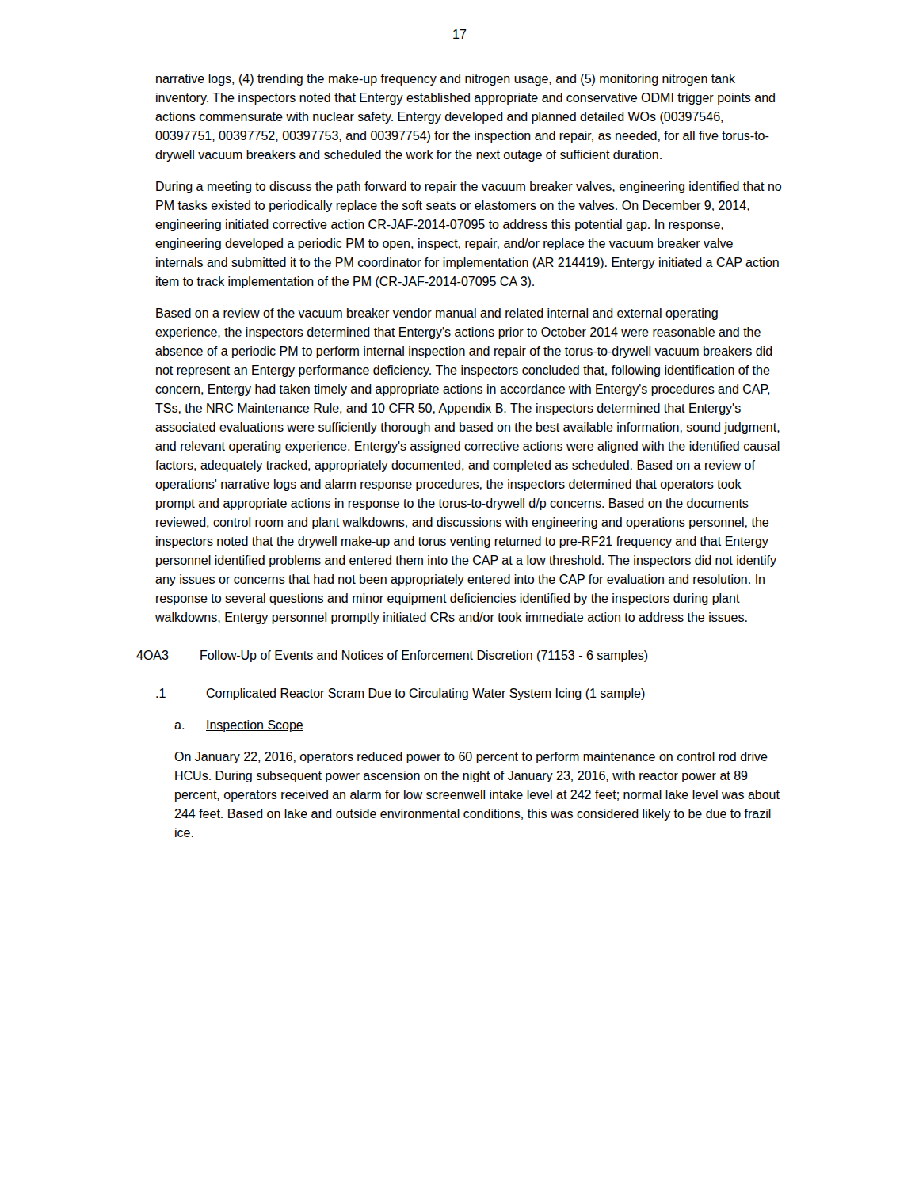17
narrative logs, (4) trending the make-up frequency and nitrogen usage, and (5) monitoring nitrogen tank inventory. The inspectors noted that Entergy established appropriate and conservative ODMI trigger points and actions commensurate with nuclear safety. Entergy developed and planned detailed WOs (00397546, 00397751, 00397752, 00397753, and 00397754) for the inspection and repair, as needed, for all five torus-to-drywell vacuum breakers and scheduled the work for the next outage of sufficient duration.
During a meeting to discuss the path forward to repair the vacuum breaker valves, engineering identified that no PM tasks existed to periodically replace the soft seats or elastomers on the valves. On December 9, 2014, engineering initiated corrective action CR-JAF-2014-07095 to address this potential gap. In response, engineering developed a periodic PM to open, inspect, repair, and/or replace the vacuum breaker valve internals and submitted it to the PM coordinator for implementation (AR 214419). Entergy initiated a CAP action item to track implementation of the PM (CR-JAF-2014-07095 CA 3).
Based on a review of the vacuum breaker vendor manual and related internal and external operating experience, the inspectors determined that Entergy's actions prior to October 2014 were reasonable and the absence of a periodic PM to perform internal inspection and repair of the torus-to-drywell vacuum breakers did not represent an Entergy performance deficiency. The inspectors concluded that, following identification of the concern, Entergy had taken timely and appropriate actions in accordance with Entergy's procedures and CAP, TSs, the NRC Maintenance Rule, and 10 CFR 50, Appendix B. The inspectors determined that Entergy's associated evaluations were sufficiently thorough and based on the best available information, sound judgment, and relevant operating experience. Entergy's assigned corrective actions were aligned with the identified causal factors, adequately tracked, appropriately documented, and completed as scheduled. Based on a review of operations' narrative logs and alarm response procedures, the inspectors determined that operators took prompt and appropriate actions in response to the torus-to-drywell d/p concerns. Based on the documents reviewed, control room and plant walkdowns, and discussions with engineering and operations personnel, the inspectors noted that the drywell make-up and torus venting returned to pre-RF21 frequency and that Entergy personnel identified problems and entered them into the CAP at a low threshold. The inspectors did not identify any issues or concerns that had not been appropriately entered into the CAP for evaluation and resolution. In response to several questions and minor equipment deficiencies identified by the inspectors during plant walkdowns, Entergy personnel promptly initiated CRs and/or took immediate action to address the issues.
4OA3 Follow-Up of Events and Notices of Enforcement Discretion (71153 - 6 samples)
.1 Complicated Reactor Scram Due to Circulating Water System Icing (1 sample)
a. Inspection Scope
On January 22, 2016, operators reduced power to 60 percent to perform maintenance on control rod drive HCUs. During subsequent power ascension on the night of January 23, 2016, with reactor power at 89 percent, operators received an alarm for low screenwell intake level at 242 feet; normal lake level was about 244 feet. Based on lake and outside environmental conditions, this was considered likely to be due to frazil ice.